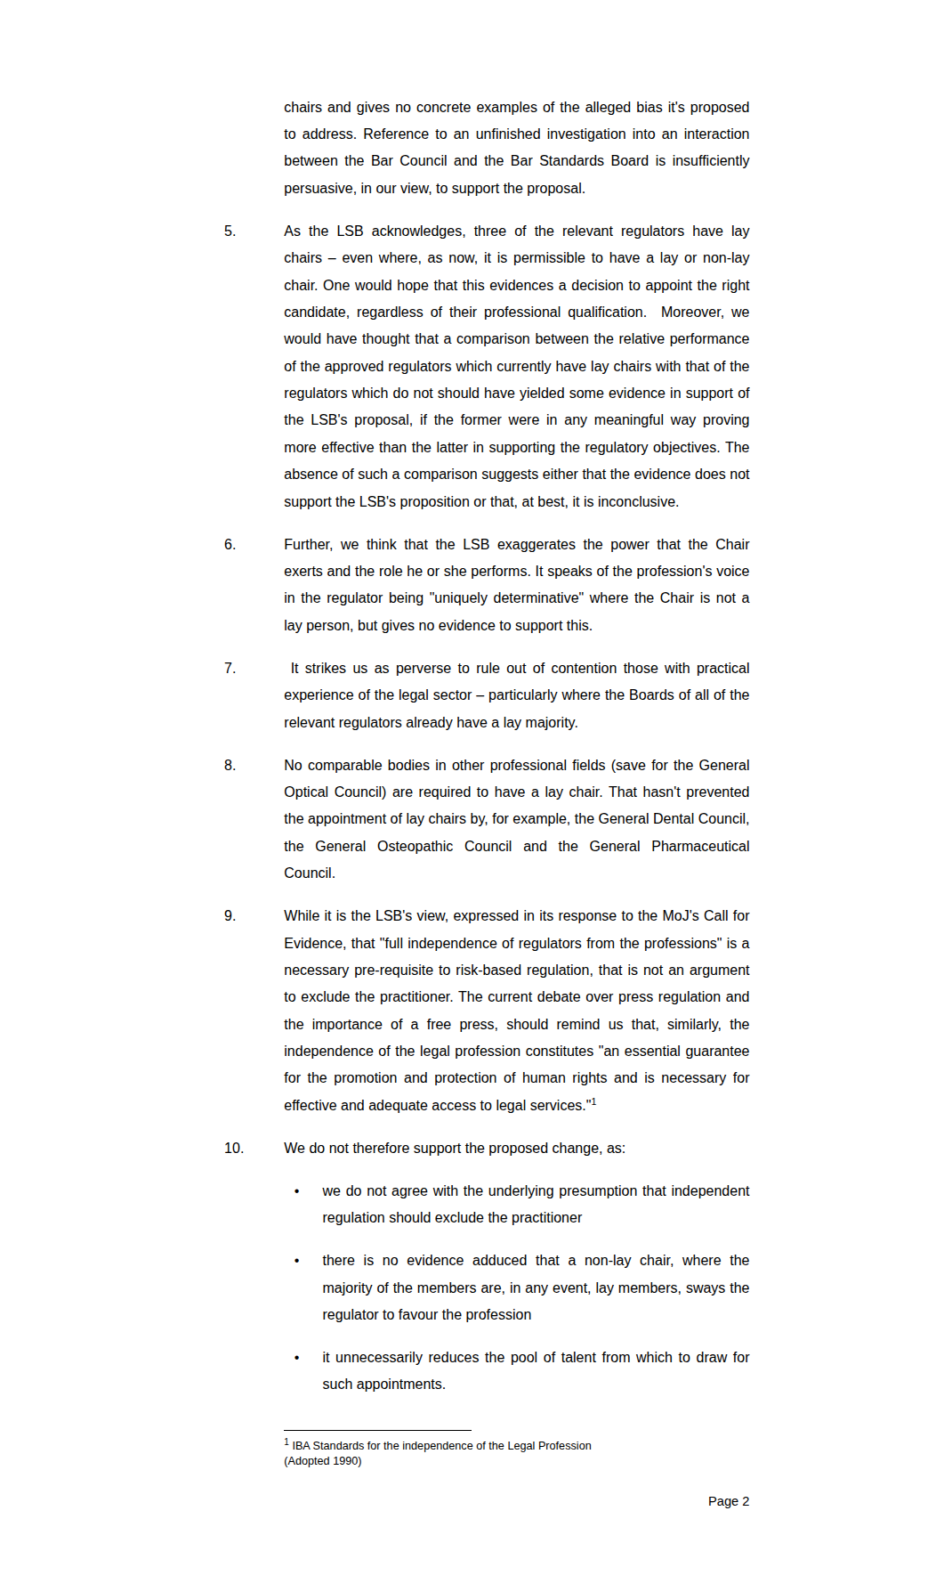chairs and gives no concrete examples of the alleged bias it's proposed to address. Reference to an unfinished investigation into an interaction between the Bar Council and the Bar Standards Board is insufficiently persuasive, in our view, to support the proposal.
5. As the LSB acknowledges, three of the relevant regulators have lay chairs – even where, as now, it is permissible to have a lay or non-lay chair. One would hope that this evidences a decision to appoint the right candidate, regardless of their professional qualification. Moreover, we would have thought that a comparison between the relative performance of the approved regulators which currently have lay chairs with that of the regulators which do not should have yielded some evidence in support of the LSB's proposal, if the former were in any meaningful way proving more effective than the latter in supporting the regulatory objectives. The absence of such a comparison suggests either that the evidence does not support the LSB's proposition or that, at best, it is inconclusive.
6. Further, we think that the LSB exaggerates the power that the Chair exerts and the role he or she performs. It speaks of the profession's voice in the regulator being "uniquely determinative" where the Chair is not a lay person, but gives no evidence to support this.
7. It strikes us as perverse to rule out of contention those with practical experience of the legal sector – particularly where the Boards of all of the relevant regulators already have a lay majority.
8. No comparable bodies in other professional fields (save for the General Optical Council) are required to have a lay chair. That hasn't prevented the appointment of lay chairs by, for example, the General Dental Council, the General Osteopathic Council and the General Pharmaceutical Council.
9. While it is the LSB's view, expressed in its response to the MoJ's Call for Evidence, that "full independence of regulators from the professions" is a necessary pre-requisite to risk-based regulation, that is not an argument to exclude the practitioner. The current debate over press regulation and the importance of a free press, should remind us that, similarly, the independence of the legal profession constitutes "an essential guarantee for the promotion and protection of human rights and is necessary for effective and adequate access to legal services."1
10. We do not therefore support the proposed change, as:
we do not agree with the underlying presumption that independent regulation should exclude the practitioner
there is no evidence adduced that a non-lay chair, where the majority of the members are, in any event, lay members, sways the regulator to favour the profession
it unnecessarily reduces the pool of talent from which to draw for such appointments.
1 IBA Standards for the independence of the Legal Profession
(Adopted 1990)
Page 2